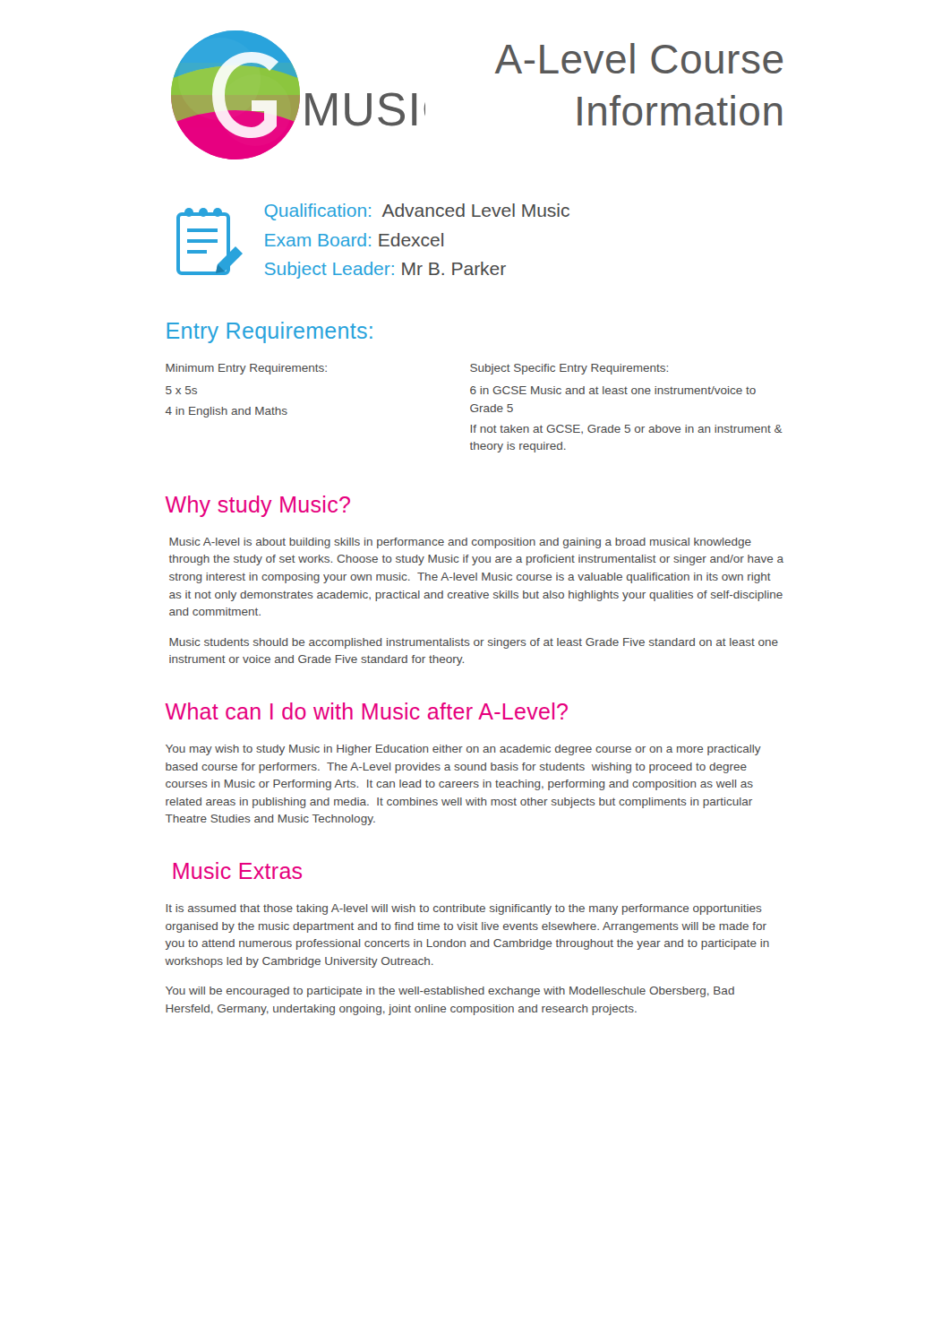MUSIC
A-Level Course
Information
Qualification: Advanced Level Music
Exam Board: Edexcel
Subject Leader: Mr B. Parker
Entry Requirements:
Minimum Entry Requirements:
5 x 5s
4 in English and Maths
Subject Specific Entry Requirements:
6 in GCSE Music and at least one instrument/voice to Grade 5
If not taken at GCSE, Grade 5 or above in an instrument & theory is required.
Why study Music?
Music A-level is about building skills in performance and composition and gaining a broad musical knowledge through the study of set works. Choose to study Music if you are a proficient instrumentalist or singer and/or have a strong interest in composing your own music. The A-level Music course is a valuable qualification in its own right as it not only demonstrates academic, practical and creative skills but also highlights your qualities of self-discipline and commitment.
Music students should be accomplished instrumentalists or singers of at least Grade Five standard on at least one instrument or voice and Grade Five standard for theory.
What can I do with Music after A-Level?
You may wish to study Music in Higher Education either on an academic degree course or on a more practically based course for performers. The A-Level provides a sound basis for students wishing to proceed to degree courses in Music or Performing Arts. It can lead to careers in teaching, performing and composition as well as related areas in publishing and media. It combines well with most other subjects but compliments in particular Theatre Studies and Music Technology.
Music Extras
It is assumed that those taking A-level will wish to contribute significantly to the many performance opportunities organised by the music department and to find time to visit live events elsewhere. Arrangements will be made for you to attend numerous professional concerts in London and Cambridge throughout the year and to participate in workshops led by Cambridge University Outreach.
You will be encouraged to participate in the well-established exchange with Modelleschule Obersberg, Bad Hersfeld, Germany, undertaking ongoing, joint online composition and research projects.